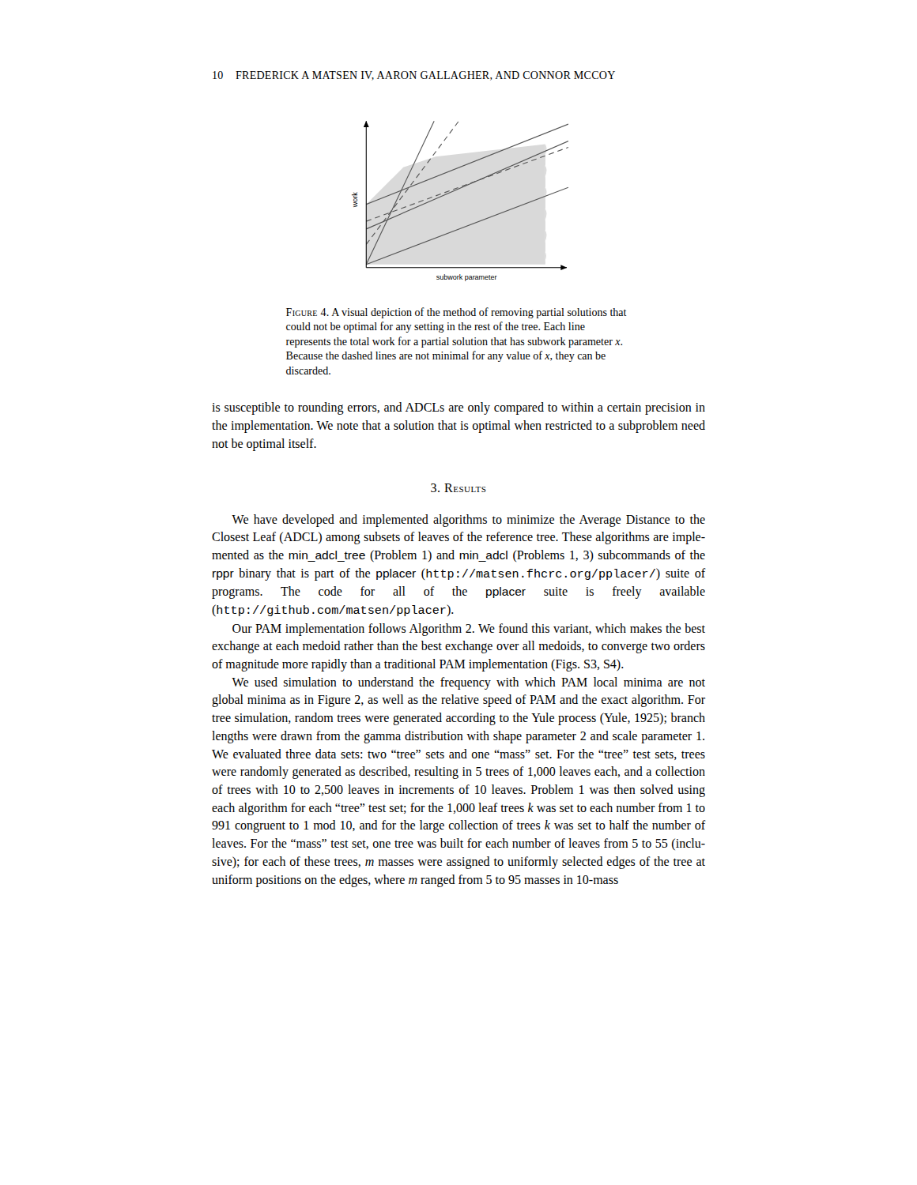10 FREDERICK A MATSEN IV, AARON GALLAGHER, AND CONNOR MCCOY
work subwork parameter
Figure 4. A visual depiction of the method of removing partial solutions that could not be optimal for any setting in the rest of the tree. Each line represents the total work for a partial solution that has subwork parameter x. Because the dashed lines are not minimal for any value of x, they can be discarded.
is susceptible to rounding errors, and ADCLs are only compared to within a certain precision in the implementation. We note that a solution that is optimal when restricted to a subproblem need not be optimal itself.
3. Results
We have developed and implemented algorithms to minimize the Average Distance to the Closest Leaf (ADCL) among subsets of leaves of the reference tree. These algorithms are implemented as the min_adcl_tree (Problem 1) and min_adcl (Problems 1, 3) subcommands of the rppr binary that is part of the pplacer (http://matsen.fhcrc.org/pplacer/) suite of programs. The code for all of the pplacer suite is freely available (http://github.com/matsen/pplacer).
Our PAM implementation follows Algorithm 2. We found this variant, which makes the best exchange at each medoid rather than the best exchange over all medoids, to converge two orders of magnitude more rapidly than a traditional PAM implementation (Figs. S3, S4).
We used simulation to understand the frequency with which PAM local minima are not global minima as in Figure 2, as well as the relative speed of PAM and the exact algorithm. For tree simulation, random trees were generated according to the Yule process (Yule, 1925); branch lengths were drawn from the gamma distribution with shape parameter 2 and scale parameter 1. We evaluated three data sets: two “tree” sets and one “mass” set. For the “tree” test sets, trees were randomly generated as described, resulting in 5 trees of 1,000 leaves each, and a collection of trees with 10 to 2,500 leaves in increments of 10 leaves. Problem 1 was then solved using each algorithm for each “tree” test set; for the 1,000 leaf trees k was set to each number from 1 to 991 congruent to 1 mod 10, and for the large collection of trees k was set to half the number of leaves. For the “mass” test set, one tree was built for each number of leaves from 5 to 55 (inclusive); for each of these trees, m masses were assigned to uniformly selected edges of the tree at uniform positions on the edges, where m ranged from 5 to 95 masses in 10-mass